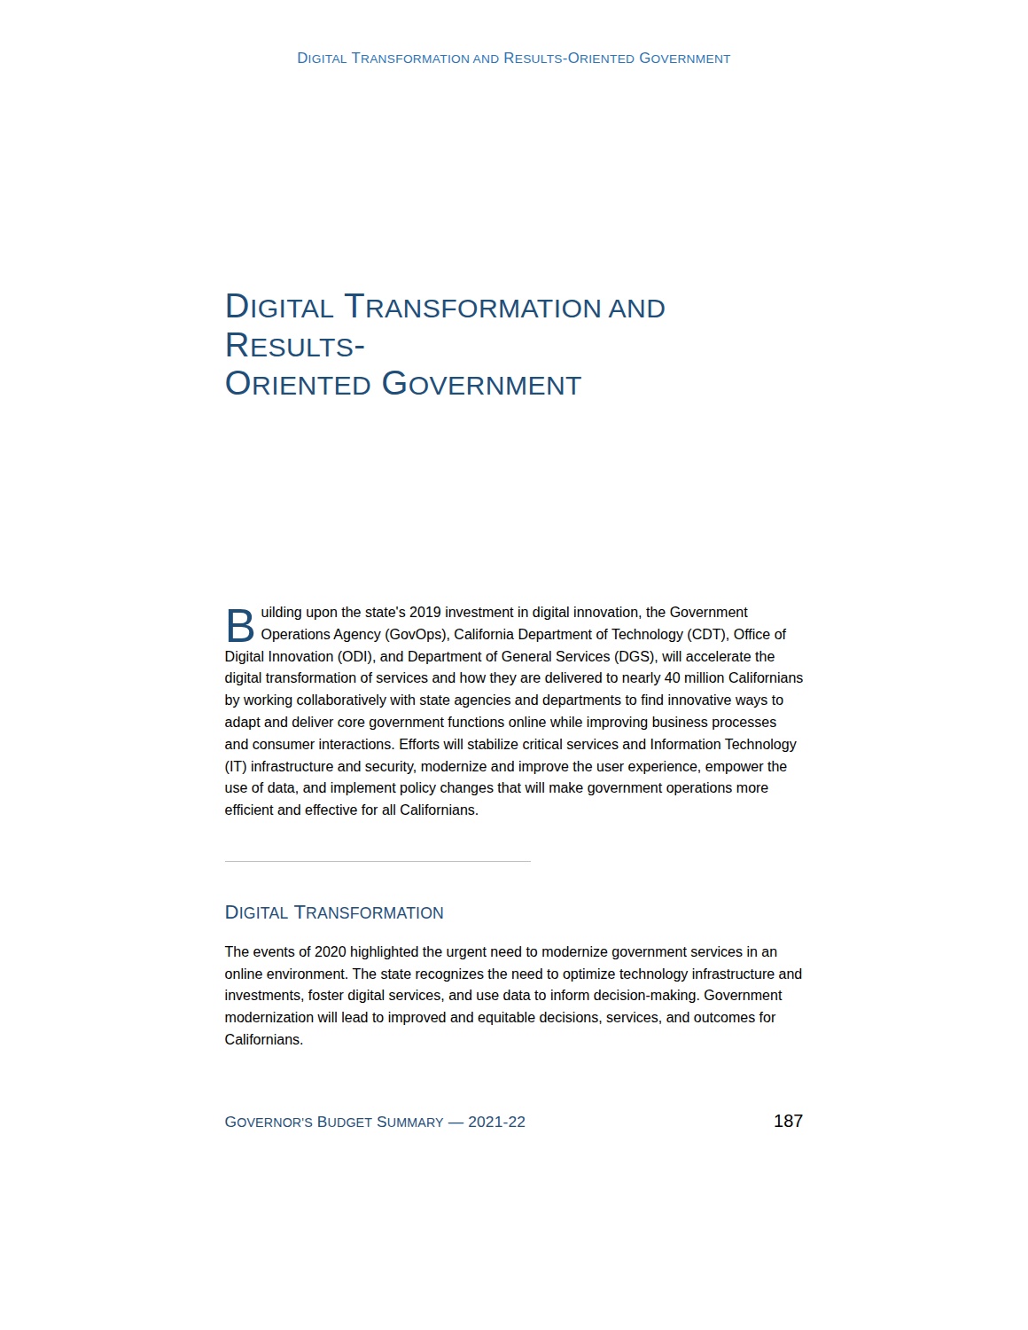DIGITAL TRANSFORMATION AND RESULTS-ORIENTED GOVERNMENT
DIGITAL TRANSFORMATION AND RESULTS-
ORIENTED GOVERNMENT
Building upon the state's 2019 investment in digital innovation, the Government Operations Agency (GovOps), California Department of Technology (CDT), Office of Digital Innovation (ODI), and Department of General Services (DGS), will accelerate the digital transformation of services and how they are delivered to nearly 40 million Californians by working collaboratively with state agencies and departments to find innovative ways to adapt and deliver core government functions online while improving business processes and consumer interactions. Efforts will stabilize critical services and Information Technology (IT) infrastructure and security, modernize and improve the user experience, empower the use of data, and implement policy changes that will make government operations more efficient and effective for all Californians.
DIGITAL TRANSFORMATION
The events of 2020 highlighted the urgent need to modernize government services in an online environment. The state recognizes the need to optimize technology infrastructure and investments, foster digital services, and use data to inform decision-making. Government modernization will lead to improved and equitable decisions, services, and outcomes for Californians.
GOVERNOR'S BUDGET SUMMARY — 2021-22
187